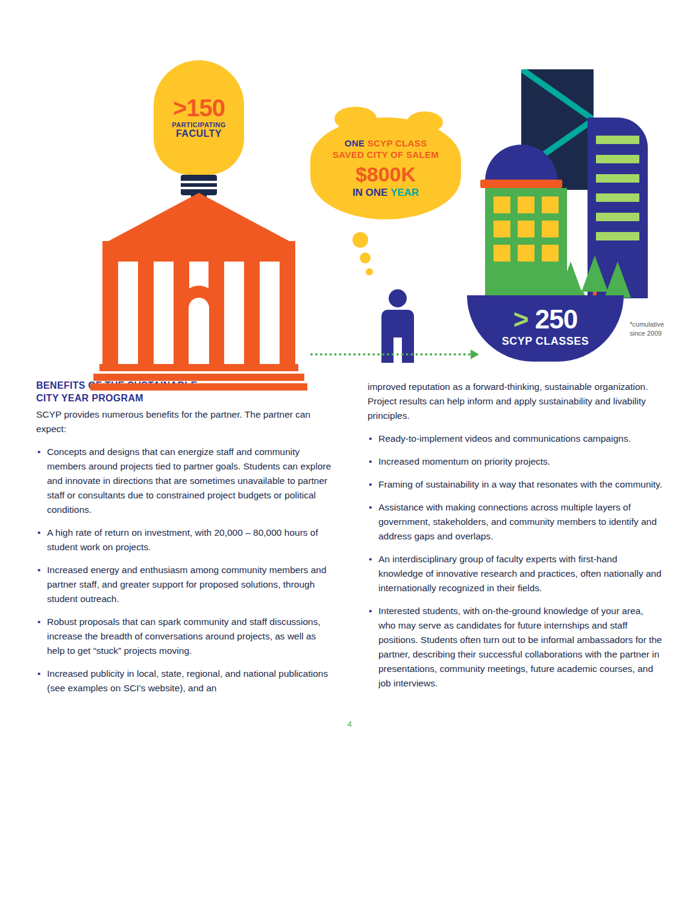>150 PARTICIPATING FACULTY
ONE SCYP CLASS SAVED CITY OF SALEM $800K IN ONE YEAR
> 250
SCYP CLASSES
*cumulative
since 2009
Benefits of the Sustainable
City Year Program
SCYP provides numerous benefits for the partner. The partner can expect:
Concepts and designs that can energize staff and community members around projects tied to partner goals. Students can explore and innovate in directions that are sometimes unavailable to partner staff or consultants due to constrained project budgets or political conditions.
A high rate of return on investment, with 20,000 – 80,000 hours of student work on projects.
Increased energy and enthusiasm among community members and partner staff, and greater support for proposed solutions, through student outreach.
Robust proposals that can spark community and staff discussions, increase the breadth of conversations around projects, as well as help to get “stuck” projects moving.
Increased publicity in local, state, regional, and national publications (see examples on SCI’s website), and an
improved reputation as a forward-thinking, sustainable organization. Project results can help inform and apply sustainability and livability principles.
Ready-to-implement videos and communications campaigns.
Increased momentum on priority projects.
Framing of sustainability in a way that resonates with the community.
Assistance with making connections across multiple layers of government, stakeholders, and community members to identify and address gaps and overlaps.
An interdisciplinary group of faculty experts with first-hand knowledge of innovative research and practices, often nationally and internationally recognized in their fields.
Interested students, with on-the-ground knowledge of your area, who may serve as candidates for future internships and staff positions. Students often turn out to be informal ambassadors for the partner, describing their successful collaborations with the partner in presentations, community meetings, future academic courses, and job interviews.
4